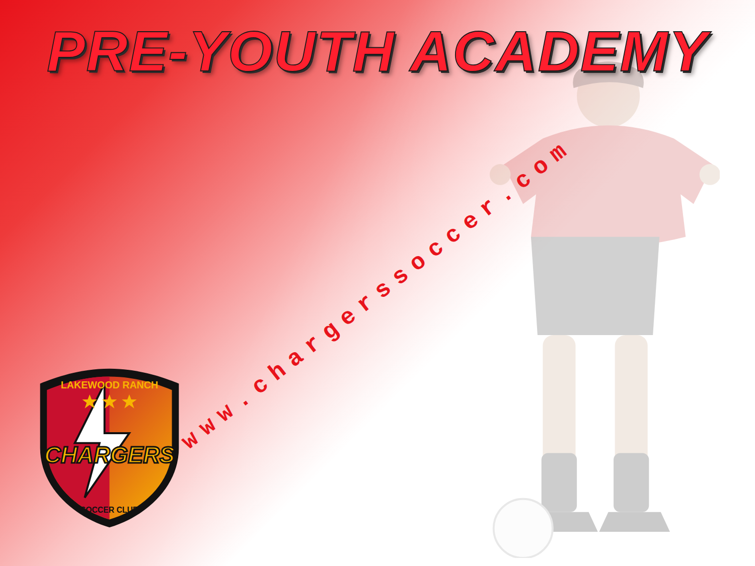Pre-Youth Academy
www.chargerssoccer.com
Pre-Youth Academy. Lakewood Ranch Chargers Soccer Club. Visit www.chargerssoccer.com